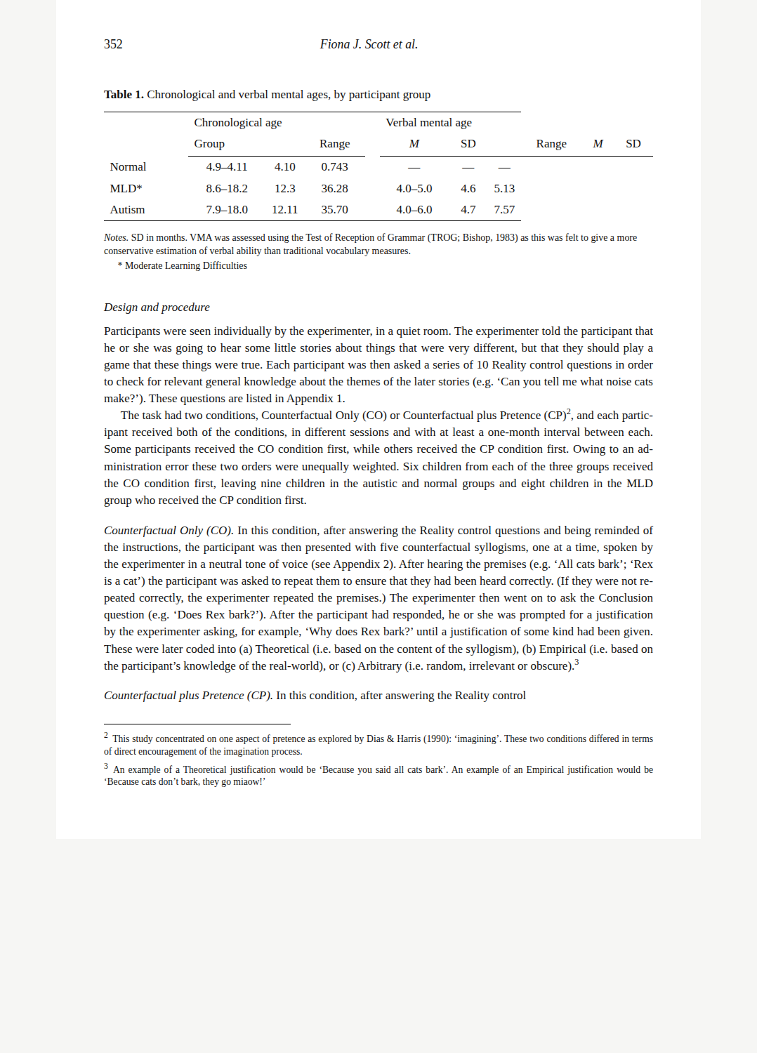352 Fiona J. Scott et al.
Table 1. Chronological and verbal mental ages, by participant group
| | | Chronological age | | Verbal mental age |
| --- | --- | --- | --- | --- |
| Group | | Range | M | SD | | Range | M | SD |
| Normal | | 4.9–4.11 | 4.10 | 0.743 | | — | — | — |
| MLD* | | 8.6–18.2 | 12.3 | 36.28 | | 4.0–5.0 | 4.6 | 5.13 |
| Autism | | 7.9–18.0 | 12.11 | 35.70 | | 4.0–6.0 | 4.7 | 7.57 |
Notes. SD in months. VMA was assessed using the Test of Reception of Grammar (TROG; Bishop, 1983) as this was felt to give a more conservative estimation of verbal ability than traditional vocabulary measures.
* Moderate Learning Difficulties
Design and procedure
Participants were seen individually by the experimenter, in a quiet room. The experimenter told the participant that he or she was going to hear some little stories about things that were very different, but that they should play a game that these things were true. Each participant was then asked a series of 10 Reality control questions in order to check for relevant general knowledge about the themes of the later stories (e.g. ‘Can you tell me what noise cats make?’). These questions are listed in Appendix 1.
The task had two conditions, Counterfactual Only (CO) or Counterfactual plus Pretence (CP)2, and each participant received both of the conditions, in different sessions and with at least a one-month interval between each. Some participants received the CO condition first, while others received the CP condition first. Owing to an administration error these two orders were unequally weighted. Six children from each of the three groups received the CO condition first, leaving nine children in the autistic and normal groups and eight children in the MLD group who received the CP condition first.
Counterfactual Only (CO). In this condition, after answering the Reality control questions and being reminded of the instructions, the participant was then presented with five counterfactual syllogisms, one at a time, spoken by the experimenter in a neutral tone of voice (see Appendix 2). After hearing the premises (e.g. ‘All cats bark’; ‘Rex is a cat’) the participant was asked to repeat them to ensure that they had been heard correctly. (If they were not repeated correctly, the experimenter repeated the premises.) The experimenter then went on to ask the Conclusion question (e.g. ‘Does Rex bark?’). After the participant had responded, he or she was prompted for a justification by the experimenter asking, for example, ‘Why does Rex bark?’ until a justification of some kind had been given. These were later coded into (a) Theoretical (i.e. based on the content of the syllogism), (b) Empirical (i.e. based on the participant’s knowledge of the real-world), or (c) Arbitrary (i.e. random, irrelevant or obscure).3
Counterfactual plus Pretence (CP). In this condition, after answering the Reality control
2 This study concentrated on one aspect of pretence as explored by Dias & Harris (1990): ‘imagining’. These two conditions differed in terms of direct encouragement of the imagination process.
3 An example of a Theoretical justification would be ‘Because you said all cats bark’. An example of an Empirical justification would be ‘Because cats don’t bark, they go miaow!’